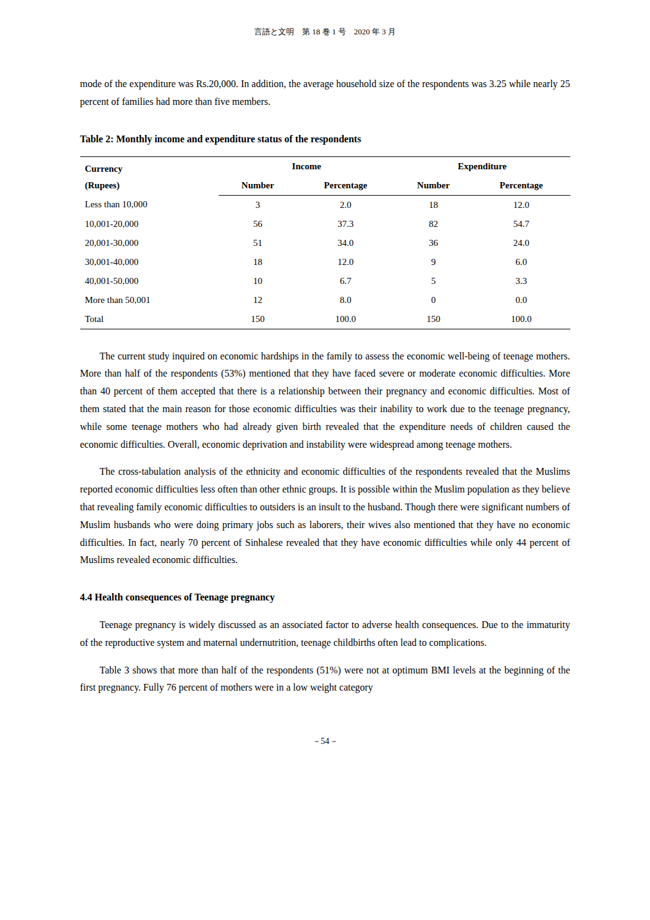言語と文明　第 18 巻 1 号　2020 年 3 月
mode of the expenditure was Rs.20,000. In addition, the average household size of the respondents was 3.25 while nearly 25 percent of families had more than five members.
Table 2: Monthly income and expenditure status of the respondents
| Currency (Rupees) | Income | Expenditure |
| --- | --- | --- |
| Number | Percentage | Number | Percentage |
| Less than 10,000 | 3 | 2.0 | 18 | 12.0 |
| 10,001-20,000 | 56 | 37.3 | 82 | 54.7 |
| 20,001-30,000 | 51 | 34.0 | 36 | 24.0 |
| 30,001-40,000 | 18 | 12.0 | 9 | 6.0 |
| 40,001-50,000 | 10 | 6.7 | 5 | 3.3 |
| More than 50,001 | 12 | 8.0 | 0 | 0.0 |
| Total | 150 | 100.0 | 150 | 100.0 |
The current study inquired on economic hardships in the family to assess the economic well-being of teenage mothers. More than half of the respondents (53%) mentioned that they have faced severe or moderate economic difficulties. More than 40 percent of them accepted that there is a relationship between their pregnancy and economic difficulties. Most of them stated that the main reason for those economic difficulties was their inability to work due to the teenage pregnancy, while some teenage mothers who had already given birth revealed that the expenditure needs of children caused the economic difficulties. Overall, economic deprivation and instability were widespread among teenage mothers.
The cross-tabulation analysis of the ethnicity and economic difficulties of the respondents revealed that the Muslims reported economic difficulties less often than other ethnic groups. It is possible within the Muslim population as they believe that revealing family economic difficulties to outsiders is an insult to the husband. Though there were significant numbers of Muslim husbands who were doing primary jobs such as laborers, their wives also mentioned that they have no economic difficulties. In fact, nearly 70 percent of Sinhalese revealed that they have economic difficulties while only 44 percent of Muslims revealed economic difficulties.
4.4 Health consequences of Teenage pregnancy
Teenage pregnancy is widely discussed as an associated factor to adverse health consequences. Due to the immaturity of the reproductive system and maternal undernutrition, teenage childbirths often lead to complications.
Table 3 shows that more than half of the respondents (51%) were not at optimum BMI levels at the beginning of the first pregnancy. Fully 76 percent of mothers were in a low weight category
－54－